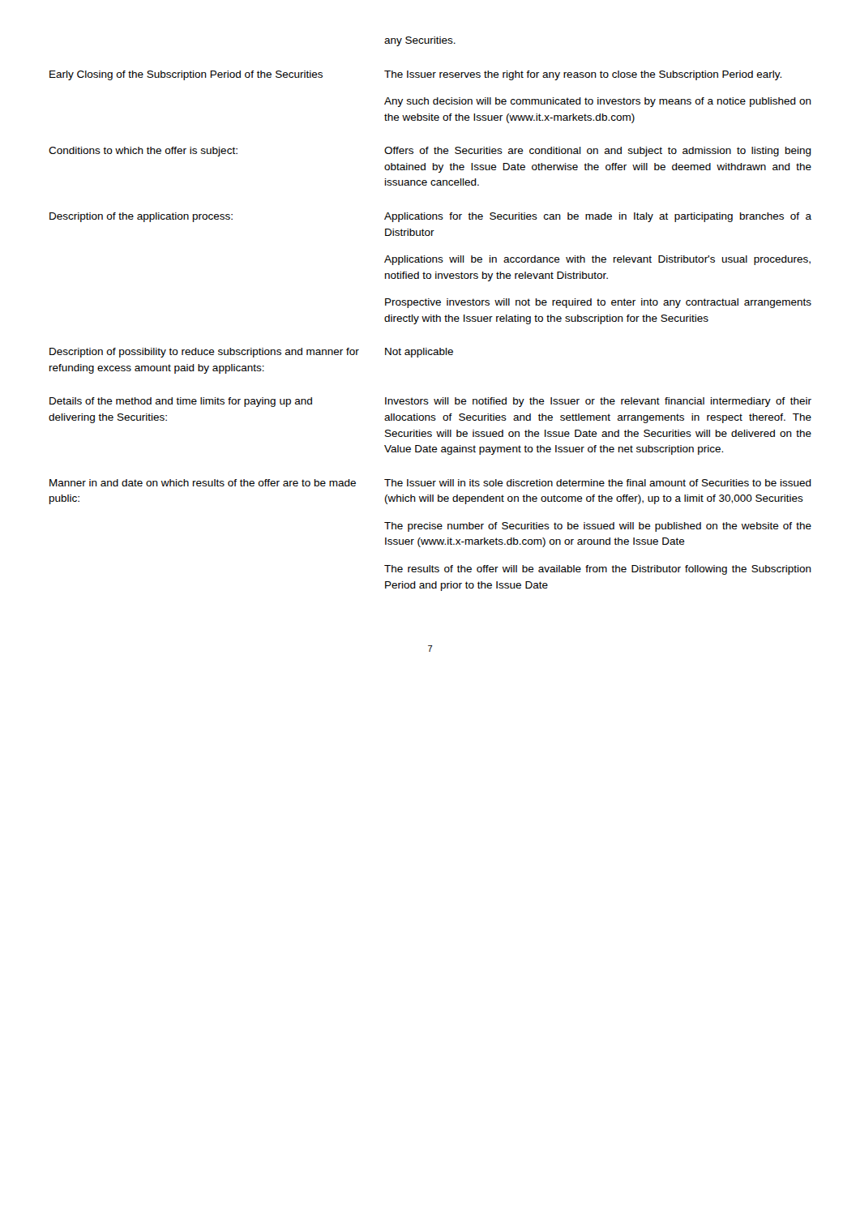| | any Securities. |
| Early Closing of the Subscription Period of the Securities | The Issuer reserves the right for any reason to close the Subscription Period early. Any such decision will be communicated to investors by means of a notice published on the website of the Issuer (www.it.x-markets.db.com) |
| Conditions to which the offer is subject: | Offers of the Securities are conditional on and subject to admission to listing being obtained by the Issue Date otherwise the offer will be deemed withdrawn and the issuance cancelled. |
| Description of the application process: | Applications for the Securities can be made in Italy at participating branches of a Distributor Applications will be in accordance with the relevant Distributor's usual procedures, notified to investors by the relevant Distributor. Prospective investors will not be required to enter into any contractual arrangements directly with the Issuer relating to the subscription for the Securities |
| Description of possibility to reduce subscriptions and manner for refunding excess amount paid by applicants: | Not applicable |
| Details of the method and time limits for paying up and delivering the Securities: | Investors will be notified by the Issuer or the relevant financial intermediary of their allocations of Securities and the settlement arrangements in respect thereof. The Securities will be issued on the Issue Date and the Securities will be delivered on the Value Date against payment to the Issuer of the net subscription price. |
| Manner in and date on which results of the offer are to be made public: | The Issuer will in its sole discretion determine the final amount of Securities to be issued (which will be dependent on the outcome of the offer), up to a limit of 30,000 Securities The precise number of Securities to be issued will be published on the website of the Issuer (www.it.x-markets.db.com) on or around the Issue Date The results of the offer will be available from the Distributor following the Subscription Period and prior to the Issue Date |
7